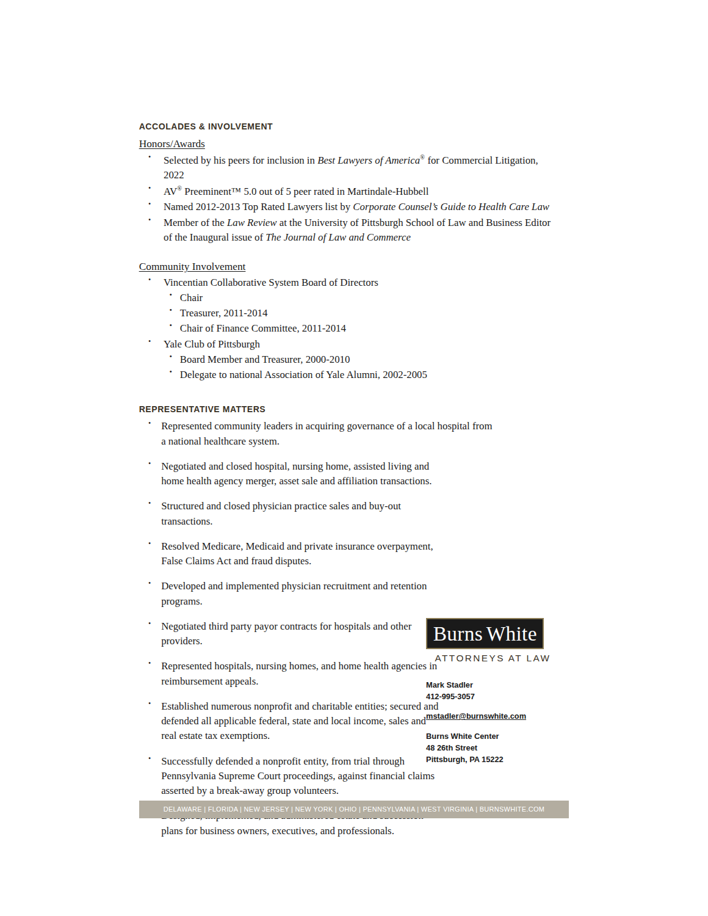ACCOLADES & INVOLVEMENT
Honors/Awards
Selected by his peers for inclusion in Best Lawyers of America® for Commercial Litigation, 2022
AV® Preeminent™ 5.0 out of 5 peer rated in Martindale-Hubbell
Named 2012-2013 Top Rated Lawyers list by Corporate Counsel’s Guide to Health Care Law
Member of the Law Review at the University of Pittsburgh School of Law and Business Editor of the Inaugural issue of The Journal of Law and Commerce
Community Involvement
Vincentian Collaborative System Board of Directors
Chair
Treasurer, 2011-2014
Chair of Finance Committee, 2011-2014
Yale Club of Pittsburgh
Board Member and Treasurer, 2000-2010
Delegate to national Association of Yale Alumni, 2002-2005
REPRESENTATIVE MATTERS
Represented community leaders in acquiring governance of a local hospital from a national healthcare system.
Negotiated and closed hospital, nursing home, assisted living and home health agency merger, asset sale and affiliation transactions.
Structured and closed physician practice sales and buy-out transactions.
Resolved Medicare, Medicaid and private insurance overpayment, False Claims Act and fraud disputes.
Developed and implemented physician recruitment and retention programs.
Negotiated third party payor contracts for hospitals and other providers.
Represented hospitals, nursing homes, and home health agencies in reimbursement appeals.
Established numerous nonprofit and charitable entities; secured and defended all applicable federal, state and local income, sales and real estate tax exemptions.
Successfully defended a nonprofit entity, from trial through Pennsylvania Supreme Court proceedings, against financial claims asserted by a break-away group volunteers.
Designed, implemented, and administered estate and succession plans for business owners, executives, and professionals.
Burns White
ATTORNEYS AT LAW
Mark Stadler
412-995-3057
mstadler@burnswhite.com
Burns White Center
48 26th Street
Pittsburgh, PA 15222
DELAWARE | FLORIDA | NEW JERSEY | NEW YORK | OHIO | PENNSYLVANIA | WEST VIRGINIA | BURNSWHITE.COM